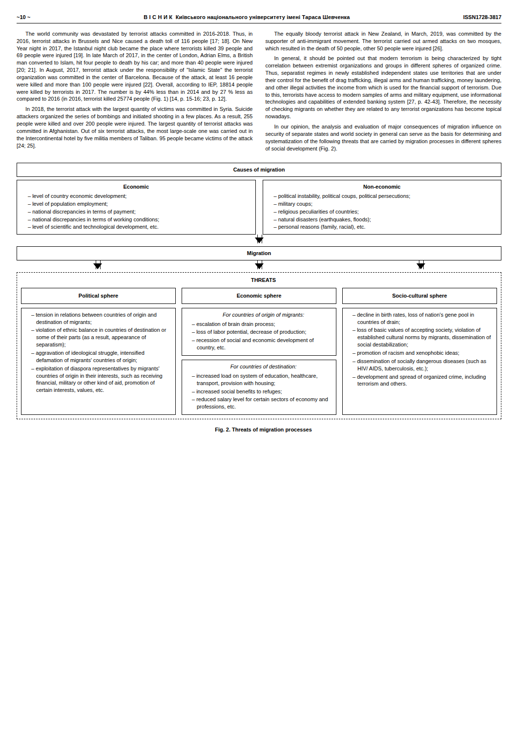~10 ~ В І С Н И К Київського національного університету імені Тараса Шевченка ISSN1728-3817
The world community was devastated by terrorist attacks committed in 2016-2018. Thus, in 2016, terrorist attacks in Brussels and Nice caused a death toll of 116 people [17; 18]. On New Year night in 2017, the Istanbul night club became the place where terrorists killed 39 people and 69 people were injured [19]. In late March of 2017, in the center of London, Adrian Elms, a British man converted to Islam, hit four people to death by his car; and more than 40 people were injured [20; 21]. In August, 2017, terrorist attack under the responsibility of "Islamic State" the terrorist organization was committed in the center of Barcelona. Because of the attack, at least 16 people were killed and more than 100 people were injured [22]. Overall, according to IEP, 18814 people were killed by terrorists in 2017. The number is by 44% less than in 2014 and by 27 % less as compared to 2016 (in 2016, terrorist killed 25774 people (Fig. 1) [14, p. 15-16; 23, p. 12].
In 2018, the terrorist attack with the largest quantity of victims was committed in Syria. Suicide attackers organized the series of bombings and initiated shooting in a few places. As a result, 255 people were killed and over 200 people were injured. The largest quantity of terrorist attacks was committed in Afghanistan. Out of six terrorist attacks, the most large-scale one was carried out in the Intercontinental hotel by five militia members of Taliban. 95 people became victims of the attack [24; 25].
The equally bloody terrorist attack in New Zealand, in March, 2019, was committed by the supporter of anti-immigrant movement. The terrorist carried out armed attacks on two mosques, which resulted in the death of 50 people, other 50 people were injured [26].
In general, it should be pointed out that modern terrorism is being characterized by tight correlation between extremist organizations and groups in different spheres of organized crime. Thus, separatist regimes in newly established independent states use territories that are under their control for the benefit of drag trafficking, illegal arms and human trafficking, money laundering, and other illegal activities the income from which is used for the financial support of terrorism. Due to this, terrorists have access to modern samples of arms and military equipment, use informational technologies and capabilities of extended banking system [27, p. 42-43]. Therefore, the necessity of checking migrants on whether they are related to any terrorist organizations has become topical nowadays.
In our opinion, the analysis and evaluation of major consequences of migration influence on security of separate states and world society in general can serve as the basis for determining and systematization of the following threats that are carried by migration processes in different spheres of social development (Fig. 2).
Causes of migration
Economic
– level of country economic development;
– level of population employment;
– national discrepancies in terms of payment;
– national discrepancies in terms of working conditions;
– level of scientific and technological development, etc.
Non-economic
– political instability, political coups, political persecutions;
– military coups;
– religious peculiarities of countries;
– natural disasters (earthquakes, floods);
– personal reasons (family, racial), etc.
Migration
THREATS
Political sphere
– tension in relations between countries of origin and destination of migrants;
– violation of ethnic balance in countries of destination or some of their parts (as a result, appearance of separatism);
– aggravation of ideological struggle, intensified defamation of migrants' countries of origin;
– exploitation of diaspora representatives by migrants' countries of origin in their interests, such as receiving financial, military or other kind of aid, promotion of certain interests, values, etc.
Economic sphere
For countries of origin of migrants:
– escalation of brain drain process;
– loss of labor potential, decrease of production;
– recession of social and economic development of country, etc.
For countries of destination:
– increased load on system of education, healthcare, transport, provision with housing;
– increased social benefits to refuges;
– reduced salary level for certain sectors of economy and professions, etc.
Socio-cultural sphere
– decline in birth rates, loss of nation's gene pool in countries of drain;
– loss of basic values of accepting society, violation of established cultural norms by migrants, dissemination of social destabilization;
– promotion of racism and xenophobic ideas;
– dissemination of socially dangerous diseases (such as HIV/ AIDS, tuberculosis, etc.);
– development and spread of organized crime, including terrorism and others.
Fig. 2. Threats of migration processes